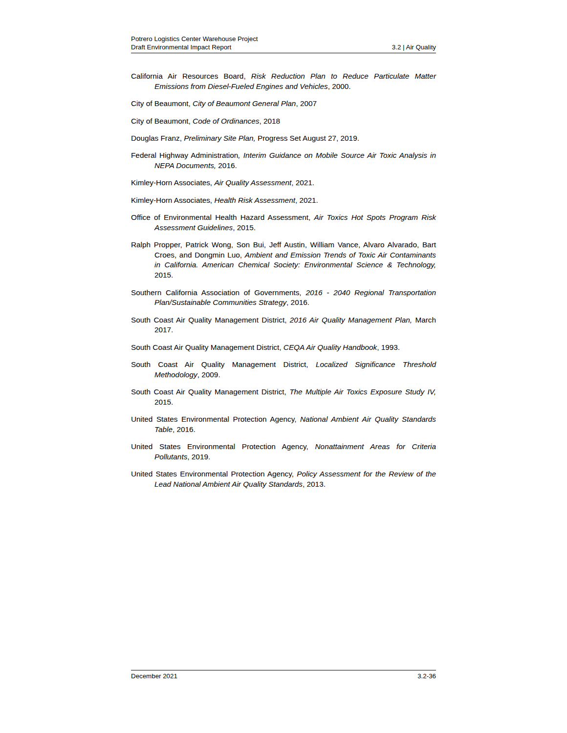Potrero Logistics Center Warehouse Project
Draft Environmental Impact Report
3.2 | Air Quality
California Air Resources Board, Risk Reduction Plan to Reduce Particulate Matter Emissions from Diesel-Fueled Engines and Vehicles, 2000.
City of Beaumont, City of Beaumont General Plan, 2007
City of Beaumont, Code of Ordinances, 2018
Douglas Franz, Preliminary Site Plan, Progress Set August 27, 2019.
Federal Highway Administration, Interim Guidance on Mobile Source Air Toxic Analysis in NEPA Documents, 2016.
Kimley-Horn Associates, Air Quality Assessment, 2021.
Kimley-Horn Associates, Health Risk Assessment, 2021.
Office of Environmental Health Hazard Assessment, Air Toxics Hot Spots Program Risk Assessment Guidelines, 2015.
Ralph Propper, Patrick Wong, Son Bui, Jeff Austin, William Vance, Alvaro Alvarado, Bart Croes, and Dongmin Luo, Ambient and Emission Trends of Toxic Air Contaminants in California. American Chemical Society: Environmental Science & Technology, 2015.
Southern California Association of Governments, 2016 - 2040 Regional Transportation Plan/Sustainable Communities Strategy, 2016.
South Coast Air Quality Management District, 2016 Air Quality Management Plan, March 2017.
South Coast Air Quality Management District, CEQA Air Quality Handbook, 1993.
South Coast Air Quality Management District, Localized Significance Threshold Methodology, 2009.
South Coast Air Quality Management District, The Multiple Air Toxics Exposure Study IV, 2015.
United States Environmental Protection Agency, National Ambient Air Quality Standards Table, 2016.
United States Environmental Protection Agency, Nonattainment Areas for Criteria Pollutants, 2019.
United States Environmental Protection Agency, Policy Assessment for the Review of the Lead National Ambient Air Quality Standards, 2013.
December 2021
3.2-36